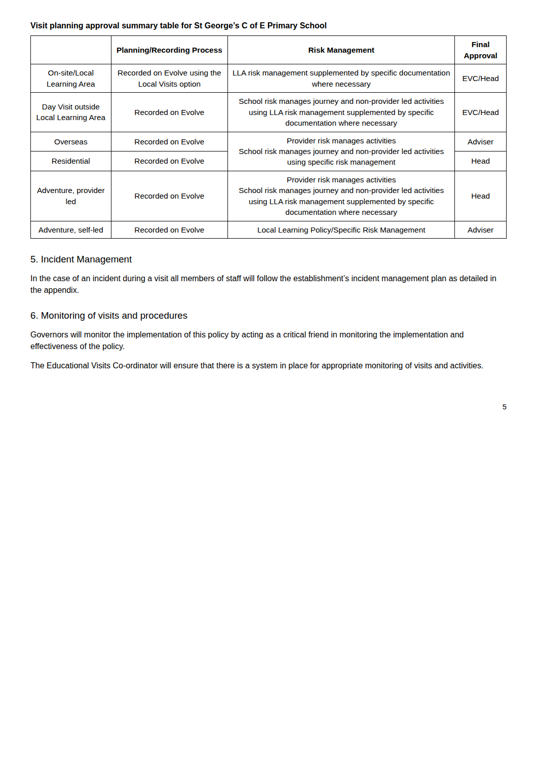Visit planning approval summary table for St George’s C of E Primary School
| | Planning/Recording Process | Risk Management | Final Approval |
| --- | --- | --- | --- |
| On-site/Local Learning Area | Recorded on Evolve using the Local Visits option | LLA risk management supplemented by specific documentation where necessary | EVC/Head |
| Day Visit outside Local Learning Area | Recorded on Evolve | School risk manages journey and non-provider led activities using LLA risk management supplemented by specific documentation where necessary | EVC/Head |
| Overseas | Recorded on Evolve | Provider risk manages activities School risk manages journey and non-provider led activities using specific risk management | Adviser |
| Residential | Recorded on Evolve | Head |
| Adventure, provider led | Recorded on Evolve | Provider risk manages activities School risk manages journey and non-provider led activities using LLA risk management supplemented by specific documentation where necessary | Head |
| Adventure, self-led | Recorded on Evolve | Local Learning Policy/Specific Risk Management | Adviser |
5. Incident Management
In the case of an incident during a visit all members of staff will follow the establishment’s incident management plan as detailed in the appendix.
6. Monitoring of visits and procedures
Governors will monitor the implementation of this policy by acting as a critical friend in monitoring the implementation and effectiveness of the policy.
The Educational Visits Co-ordinator will ensure that there is a system in place for appropriate monitoring of visits and activities.
5